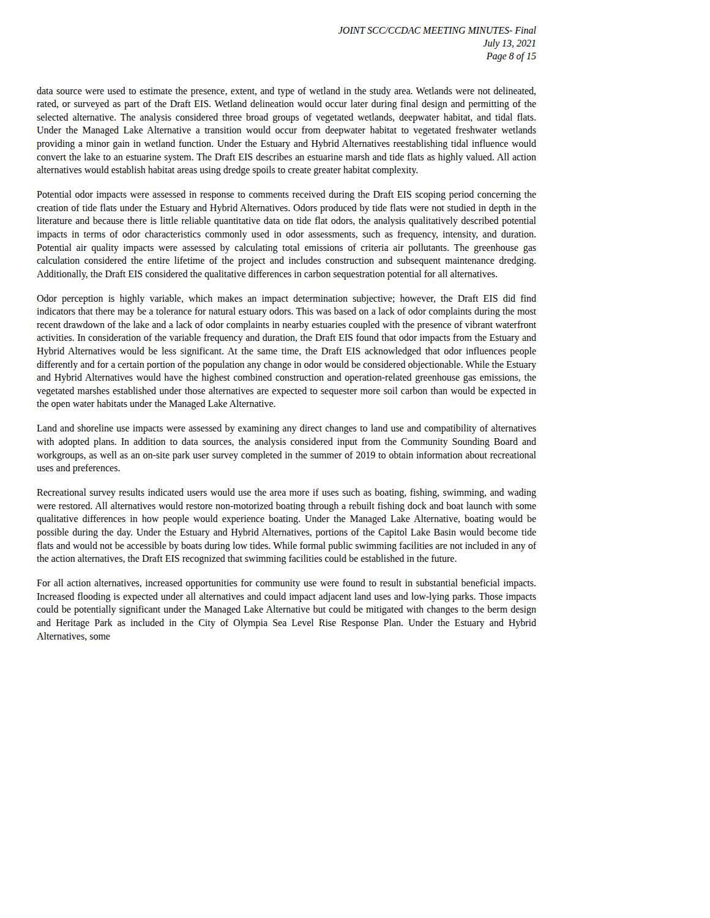JOINT SCC/CCDAC MEETING MINUTES- Final July 13, 2021 Page 8 of 15
data source were used to estimate the presence, extent, and type of wetland in the study area. Wetlands were not delineated, rated, or surveyed as part of the Draft EIS. Wetland delineation would occur later during final design and permitting of the selected alternative. The analysis considered three broad groups of vegetated wetlands, deepwater habitat, and tidal flats. Under the Managed Lake Alternative a transition would occur from deepwater habitat to vegetated freshwater wetlands providing a minor gain in wetland function. Under the Estuary and Hybrid Alternatives reestablishing tidal influence would convert the lake to an estuarine system. The Draft EIS describes an estuarine marsh and tide flats as highly valued. All action alternatives would establish habitat areas using dredge spoils to create greater habitat complexity.
Potential odor impacts were assessed in response to comments received during the Draft EIS scoping period concerning the creation of tide flats under the Estuary and Hybrid Alternatives. Odors produced by tide flats were not studied in depth in the literature and because there is little reliable quantitative data on tide flat odors, the analysis qualitatively described potential impacts in terms of odor characteristics commonly used in odor assessments, such as frequency, intensity, and duration. Potential air quality impacts were assessed by calculating total emissions of criteria air pollutants. The greenhouse gas calculation considered the entire lifetime of the project and includes construction and subsequent maintenance dredging. Additionally, the Draft EIS considered the qualitative differences in carbon sequestration potential for all alternatives.
Odor perception is highly variable, which makes an impact determination subjective; however, the Draft EIS did find indicators that there may be a tolerance for natural estuary odors. This was based on a lack of odor complaints during the most recent drawdown of the lake and a lack of odor complaints in nearby estuaries coupled with the presence of vibrant waterfront activities. In consideration of the variable frequency and duration, the Draft EIS found that odor impacts from the Estuary and Hybrid Alternatives would be less significant. At the same time, the Draft EIS acknowledged that odor influences people differently and for a certain portion of the population any change in odor would be considered objectionable. While the Estuary and Hybrid Alternatives would have the highest combined construction and operation-related greenhouse gas emissions, the vegetated marshes established under those alternatives are expected to sequester more soil carbon than would be expected in the open water habitats under the Managed Lake Alternative.
Land and shoreline use impacts were assessed by examining any direct changes to land use and compatibility of alternatives with adopted plans. In addition to data sources, the analysis considered input from the Community Sounding Board and workgroups, as well as an on-site park user survey completed in the summer of 2019 to obtain information about recreational uses and preferences.
Recreational survey results indicated users would use the area more if uses such as boating, fishing, swimming, and wading were restored. All alternatives would restore non-motorized boating through a rebuilt fishing dock and boat launch with some qualitative differences in how people would experience boating. Under the Managed Lake Alternative, boating would be possible during the day. Under the Estuary and Hybrid Alternatives, portions of the Capitol Lake Basin would become tide flats and would not be accessible by boats during low tides. While formal public swimming facilities are not included in any of the action alternatives, the Draft EIS recognized that swimming facilities could be established in the future.
For all action alternatives, increased opportunities for community use were found to result in substantial beneficial impacts. Increased flooding is expected under all alternatives and could impact adjacent land uses and low-lying parks. Those impacts could be potentially significant under the Managed Lake Alternative but could be mitigated with changes to the berm design and Heritage Park as included in the City of Olympia Sea Level Rise Response Plan. Under the Estuary and Hybrid Alternatives, some